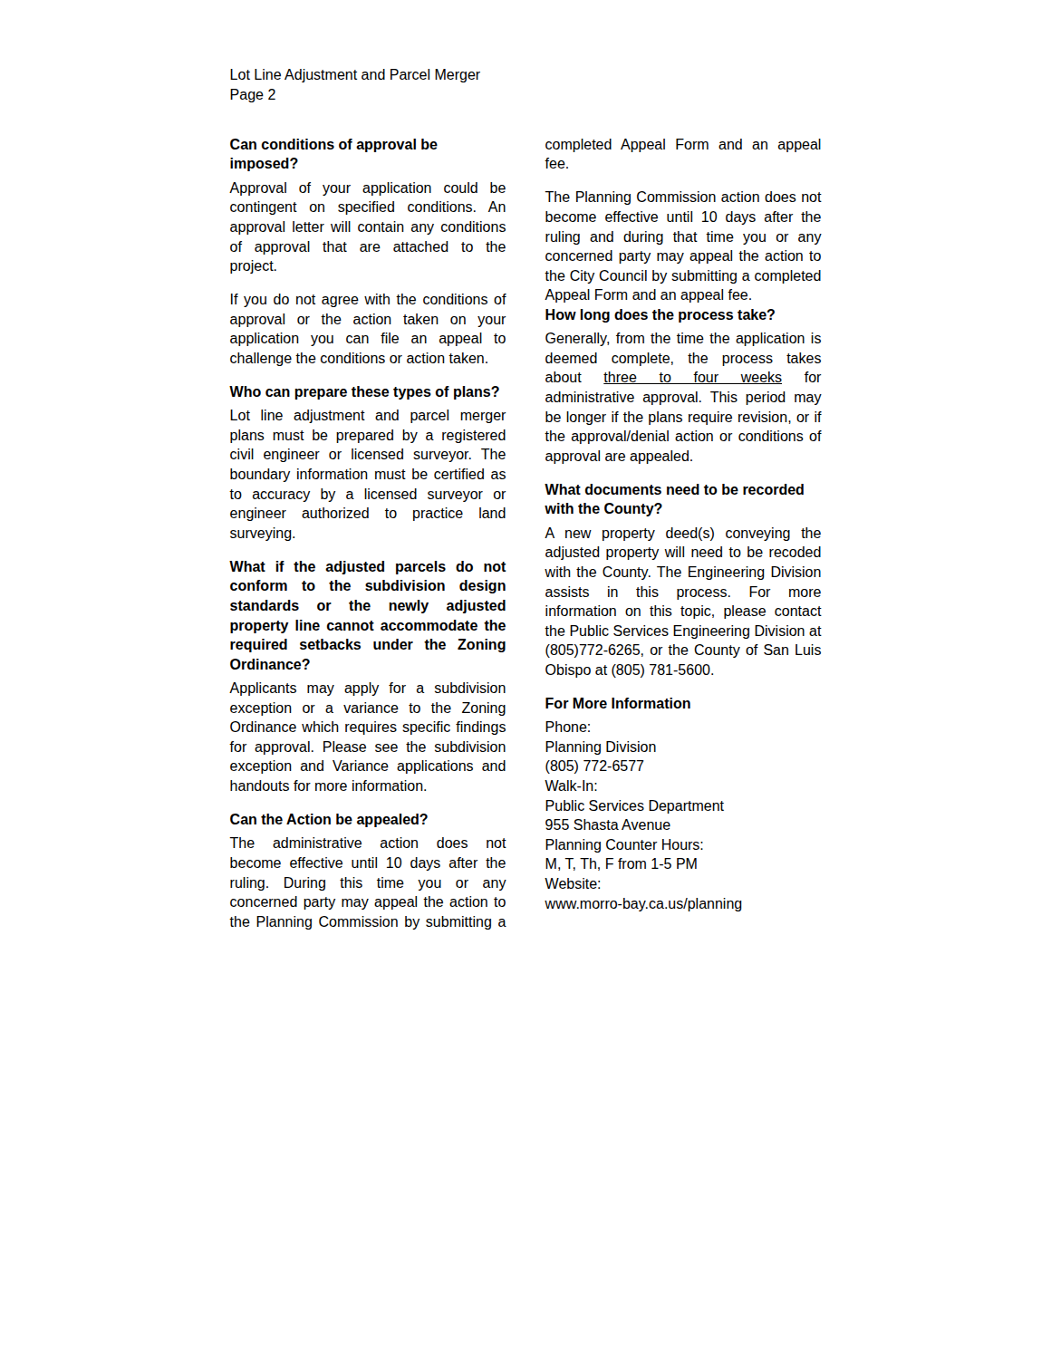Lot Line Adjustment and Parcel Merger
Page 2
Can conditions of approval be imposed?
Approval of your application could be contingent on specified conditions. An approval letter will contain any conditions of approval that are attached to the project.
If you do not agree with the conditions of approval or the action taken on your application you can file an appeal to challenge the conditions or action taken.
Who can prepare these types of plans?
Lot line adjustment and parcel merger plans must be prepared by a registered civil engineer or licensed surveyor. The boundary information must be certified as to accuracy by a licensed surveyor or engineer authorized to practice land surveying.
What if the adjusted parcels do not conform to the subdivision design standards or the newly adjusted property line cannot accommodate the required setbacks under the Zoning Ordinance?
Applicants may apply for a subdivision exception or a variance to the Zoning Ordinance which requires specific findings for approval. Please see the subdivision exception and Variance applications and handouts for more information.
Can the Action be appealed?
The administrative action does not become effective until 10 days after the ruling. During this time you or any concerned party may appeal the action to the Planning Commission by submitting a completed Appeal Form and an appeal fee.
The Planning Commission action does not become effective until 10 days after the ruling and during that time you or any concerned party may appeal the action to the City Council by submitting a completed Appeal Form and an appeal fee.
How long does the process take?
Generally, from the time the application is deemed complete, the process takes about three to four weeks for administrative approval. This period may be longer if the plans require revision, or if the approval/denial action or conditions of approval are appealed.
What documents need to be recorded with the County?
A new property deed(s) conveying the adjusted property will need to be recoded with the County. The Engineering Division assists in this process. For more information on this topic, please contact the Public Services Engineering Division at (805)772-6265, or the County of San Luis Obispo at (805) 781-5600.
For More Information
Phone:
Planning Division
(805) 772-6577
Walk-In:
Public Services Department
955 Shasta Avenue
Planning Counter Hours:
M, T, Th, F from 1-5 PM
Website:
www.morro-bay.ca.us/planning